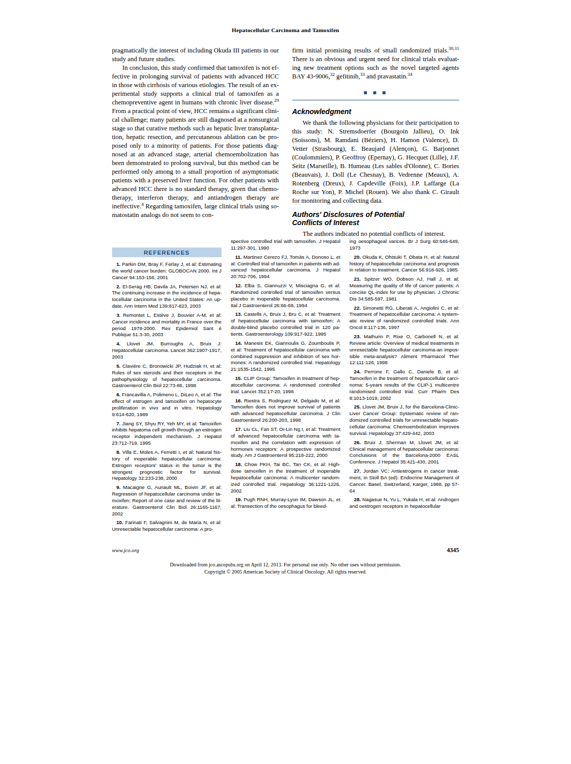Hepatocellular Carcinoma and Tamoxifen
pragmatically the interest of including Okuda III patients in our study and future studies.
In conclusion, this study confirmed that tamoxifen is not effective in prolonging survival of patients with advanced HCC in those with cirrhosis of various etiologies. The result of an experimental study supports a clinical trial of tamoxifen as a chemopreventive agent in humans with chronic liver disease.29 From a practical point of view, HCC remains a significant clinical challenge; many patients are still diagnosed at a nonsurgical stage so that curative methods such as hepatic liver transplantation, hepatic resection, and percutaneous ablation can be proposed only to a minority of patients. For those patients diagnosed at an advanced stage, arterial chemoembolization has been demonstrated to prolong survival, but this method can be performed only among to a small proportion of asymptomatic patients with a preserved liver function. For other patients with advanced HCC there is no standard therapy, given that chemotherapy, interferon therapy, and antiandrogen therapy are ineffective.4 Regarding tamoxifen, large clinical trials using somatostatin analogs do not seem to con-
firm initial promising results of small randomized trials.30,31 There is an obvious and urgent need for clinical trials evaluating new treatment options such as the novel targeted agents BAY 43-9006,32 gefitinib,33 and pravastatin.34
■ ■ ■
Acknowledgment
We thank the following physicians for their participation to this study: N. Stremsdoerfer (Bourgoin Jallieu), O. Ink (Soissons), M. Ramdani (Béziers), H. Hamon (Valence), D. Vetter (Strasbourg), E. Beaujard (Alençon), G. Barjonnet (Coulommiers), P. Geoffroy (Epernay), G. Hecquet (Lille), J.F. Seitz (Marseille), B. Humeau (Les sables d'Olonne), C. Bories (Beauvais), J. Doll (Le Chesnay), B. Vedrenne (Meaux), A. Rotenberg (Dreux), J. Capdeville (Foix), J.P. Laffarge (La Roche sur Yon), P. Michel (Rouen). We also thank C. Girault for monitoring and collecting data.
Authors' Disclosures of Potential
Conflicts of Interest
The authors indicated no potential conflicts of interest.
REFERENCES
1. Parkin DM, Bray F, Ferlay J, et al: Estimating the world cancer burden: GLOBOCAN 2000. Int J Cancer 94:153-156, 2001
2. El-Serag HB, Davila JA, Petersen NJ, et al: The continuing increase in the incidence of hepatocellular carcinoma in the United States: An update. Ann Intern Med 139:817-823, 2003
3. Remontet L, Estève J, Bouvier A-M, et al: Cancer incidence and mortality in France over the period 1978-2000. Rev Epidemiol Sant é Publique 51:3-30, 2003
4. Llovet JM, Burroughs A, Bruix J: Hepatocellular carcinoma. Lancet 362:1907-1917, 2003
5. Clavière C, Bronowicki JP, Hudziak H, et al: Roles of sex steroids and their receptors in the pathophysiology of hepatocellular carcinoma. Gastroenterol Clin Biol 22:73-86, 1998
6. Francavilla A, Polimeno L, DiLeo A, et al: The effect of estrogen and tamoxifen on hepatocyte proliferation in vivo and in vitro. Hepatology 9:614-620, 1989
7. Jiang SY, Shyu RY, Yeh MY, et al: Tamoxifen inhibits hepatoma cell growth through an estrogen receptor independent mechanism. J Hepatol 23:712-719, 1995
8. Villa E, Moles A, Ferretti I, et al: Natural history of inoperable hepatocellular carcinoma: Estrogen receptors' status in the tumor is the strongest prognostic factor for survival. Hepatology 32:233-238, 2000
9. Macaigne G, Auriault ML, Boivin JF, et al: Regression of hepatocellular carcinoma under tamoxifen: Report of one case and review of the literature. Gastroenterol Clin Biol 26:1165-1167, 2002
10. Farinati F, Salvagnini M, de Maria N, et al: Unresectable hepatocellular carcinoma: A pro-
spective controlled trial with tamoxifen. J Hepatol 11:297-301, 1990
11. Martinez Cerezo FJ, Tomàs A, Donoso L, et al: Controlled trial of tamoxifen in patients with advanced hepatocellular carcinoma. J Hepatol 20:702-706, 1994
12. Elba S, Giannuzzi V, Misciagna G, et al: Randomized controlled trial of tamoxifen versus placebo in inoperable hepatocellular carcinoma. Ital J Gastroenterol 26:66-68, 1994
13. Castells A, Bruix J, Bru C, et al: Treatment of hepatocellular carcinoma with tamoxifen: A double-blind placebo controlled trial in 120 patients. Gastroenterology 109:917-922, 1995
14. Manesis EK, Giannoulis G, Zoumboulis P, et al: Treatment of hepatocellular carcinoma with combined suppression and inhibition of sex hormones: A randomized controlled trial. Hepatology 21:1535-1542, 1995
15. CLIP Group: Tamoxifen in treatment of hepatocellular carcinoma: A randomised controlled trial. Lancet 352:17-20, 1998
16. Riestra S, Rodriguez M, Delgado M, et al: Tamoxifen does not improve survival of patients with advanced hepatocellular carcinoma. J Clin Gastroenterol 26:200-203, 1998
17. Liu CL, Fan ST, Oi-Lin Ng I, et al: Treatment of advanced hepatocellular carcinoma with tamoxifen and the correlation with expression of hormones receptors: A prospective randomized study. Am J Gastroenterol 95:218-222, 2000
18. Chow PKH, Tai BC, Tan CK, et al: High-dose tamoxifen in the treatment of inoperable hepatocellular carcinoma: A multicenter randomized controlled trial. Hepatology 36:1221-1226, 2002
19. Pugh RNH, Murray-Lyon IM, Dawson JL, et al: Transection of the oesophagus for bleed-
ing oesophageal varices. Br J Surg 60:646-649, 1973
20. Okuda K, Ohtsuki T, Obata H, et al: Natural history of hepatocellular carcinoma and prognosis in relation to treatment. Cancer 56:918-926, 1985
21. Spitzer WO, Dobson AJ, Hall J, et al: Measuring the quality of life of cancer patients: A concise QL-index for use by physician. J Chronic Dis 34:585-597, 1981
22. Simonetti RG, Liberati A, Angiolini C, et al: Treatment of hepatocellular carcinoma: A systematic review of randomized controlled trials. Ann Oncol 8:117-136, 1997
23. Mathurin P, Rixe O, Carbonell N, et al: Review article: Overview of medical treatments in unresectable hepatocellular carcinoma-an impossible meta-analysis? Aliment Pharmacol Ther 12:111-126, 1998
24. Perrone F, Gallo C, Daniele B, et al: Tamoxifen in the treatment of hepatocellular carcinoma: 5-years results of the CLIP-1 multicentre randomised controlled trial. Curr Pharm Des 8:1013-1019, 2002
25. Llovet JM, Bruix J, for the Barcelona-Clinic-Liver Cancer Group: Systematic review of randomized controlled trials for unresectable hepatocellular carcinoma: Chemoembolization improves survival. Hepatology 37:429-442, 2003
26. Bruix J, Sherman M, Llovet JM, et al: Clinical management of hepatocellular carcinoma: Conclusions of the Barcelona-2000 EASL Conference. J Hepatol 35:421-430, 2001
27. Jordan VC: Antiestrogens in cancer treatment, in Stoll BA (ed): Endocrine Management of Cancer. Basel, Switzerland, Karger, 1988, pp 57-64
28. Nagasue N, Yu L, Yukala H, et al: Androgen and oestrogen receptors in hepatocellular
www.jco.org
4345
Downloaded from jco.ascopubs.org on April 12, 2013. For personal use only. No other uses without permission.
Copyright © 2005 American Society of Clinical Oncology. All rights reserved.